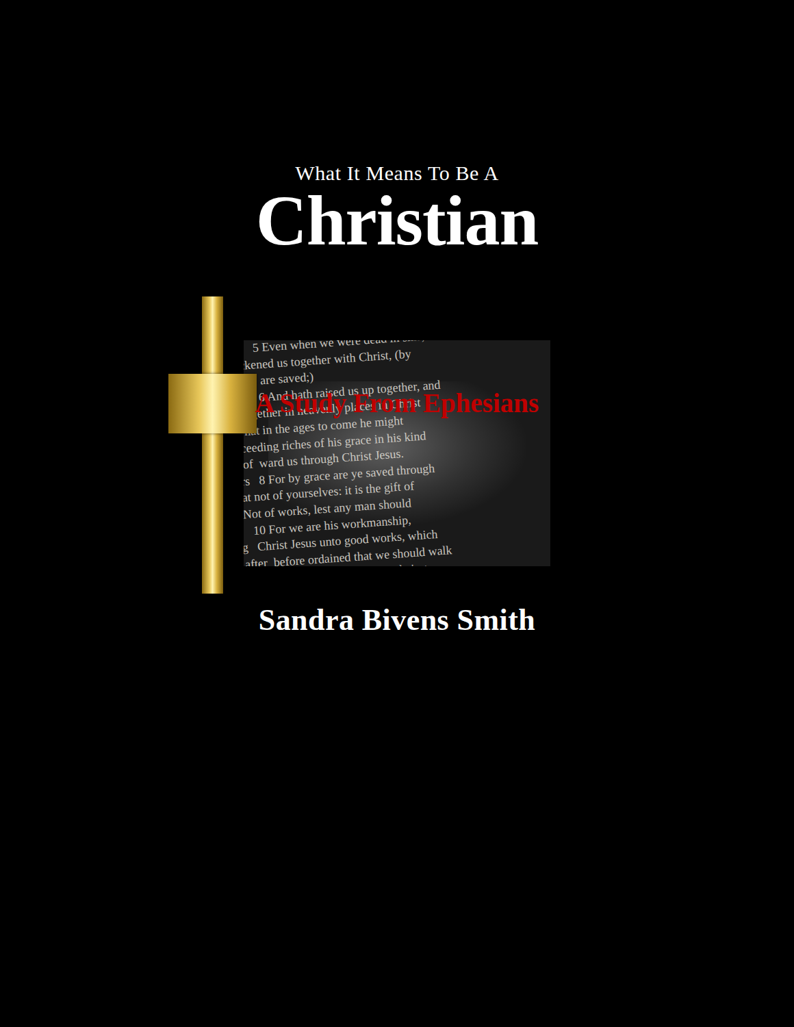What It Means To Be A
Christian
A Study From Ephesians
the 5 Even when we were dead in sins, quickened us together with Christ, (by ry of are saved;) h he 6 And hath raised us up together, and sit together in heavenly places in Christ 7 That in the ages to come he might exceeding riches of his grace in his kind ss of ward us through Christ Jesus. hirs 8 For by grace are ye saved through that not of yourselves: it is the gift of 9 Not of works, lest any man should d 10 For we are his workmanship, ng Christ Jesus unto good works, which s after before ordained that we should walk 11 Wherefore remember, that ye being Gentiles in the flesh, who are called
Sandra Bivens Smith